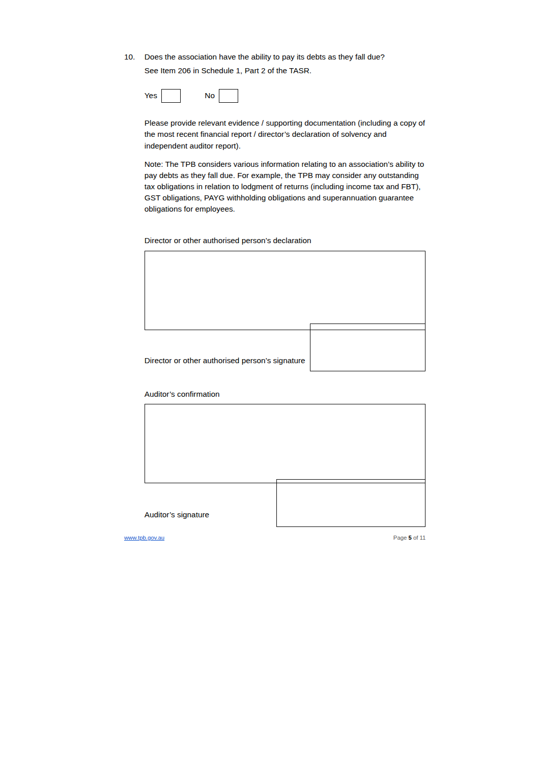10.
Does the association have the ability to pay its debts as they fall due?
See Item 206 in Schedule 1, Part 2 of the TASR.
Yes No
Please provide relevant evidence / supporting documentation (including a copy of the most recent financial report / director’s declaration of solvency and independent auditor report).
Note: The TPB considers various information relating to an association’s ability to pay debts as they fall due. For example, the TPB may consider any outstanding tax obligations in relation to lodgment of returns (including income tax and FBT), GST obligations, PAYG withholding obligations and superannuation guarantee obligations for employees.
Director or other authorised person’s declaration
Director or other authorised person’s signature
Auditor’s confirmation
Auditor’s signature
www.tpb.gov.au Page 5 of 11